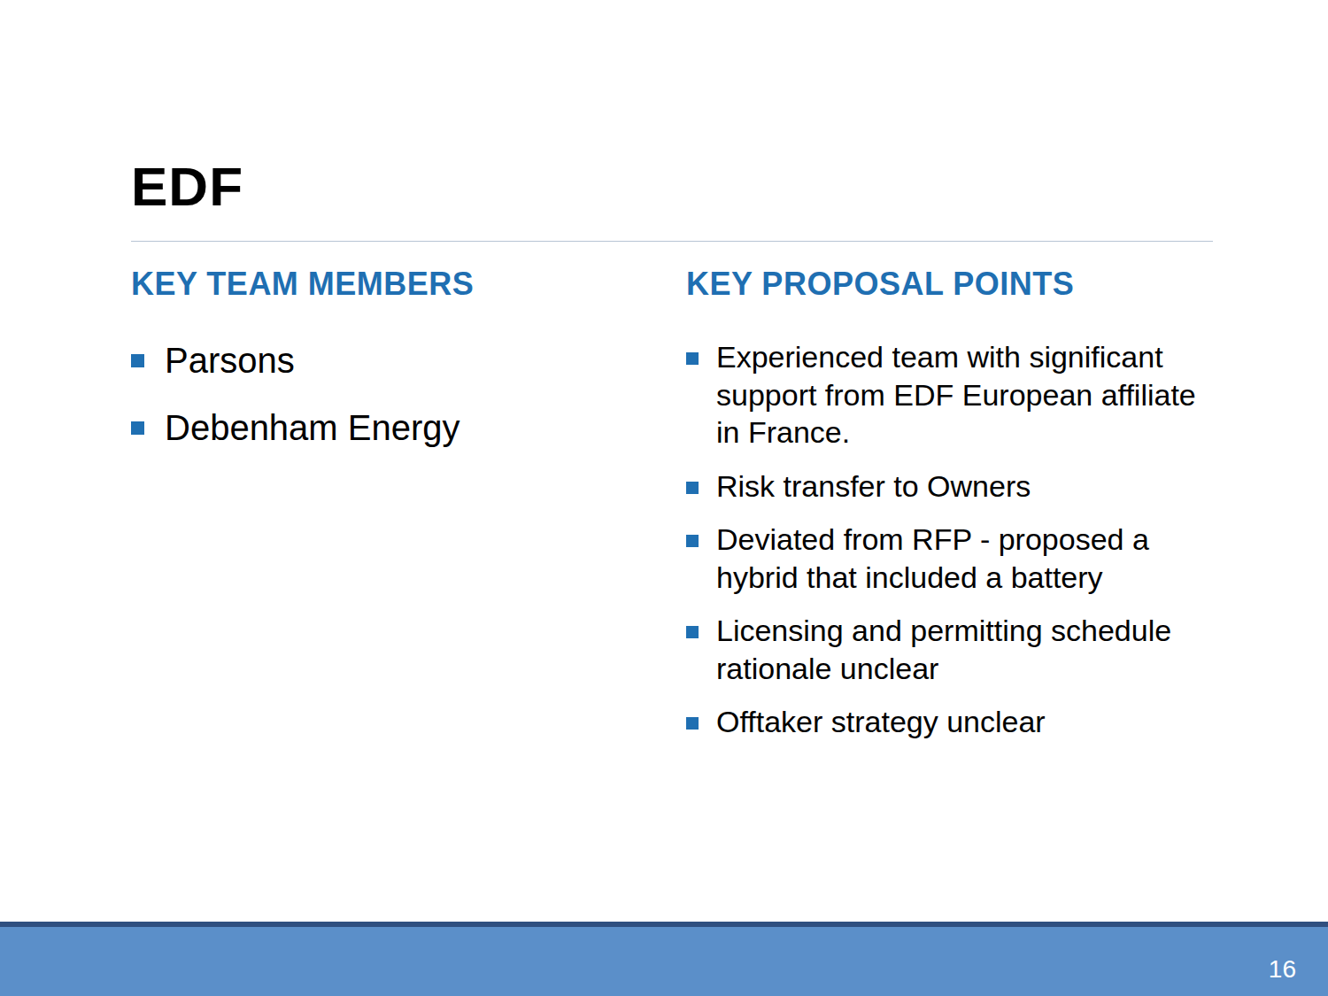EDF
KEY TEAM MEMBERS
Parsons
Debenham Energy
KEY PROPOSAL POINTS
Experienced team with significant support from EDF European affiliate in France.
Risk transfer to Owners
Deviated from RFP - proposed a hybrid that included a battery
Licensing and permitting schedule rationale unclear
Offtaker strategy unclear
16